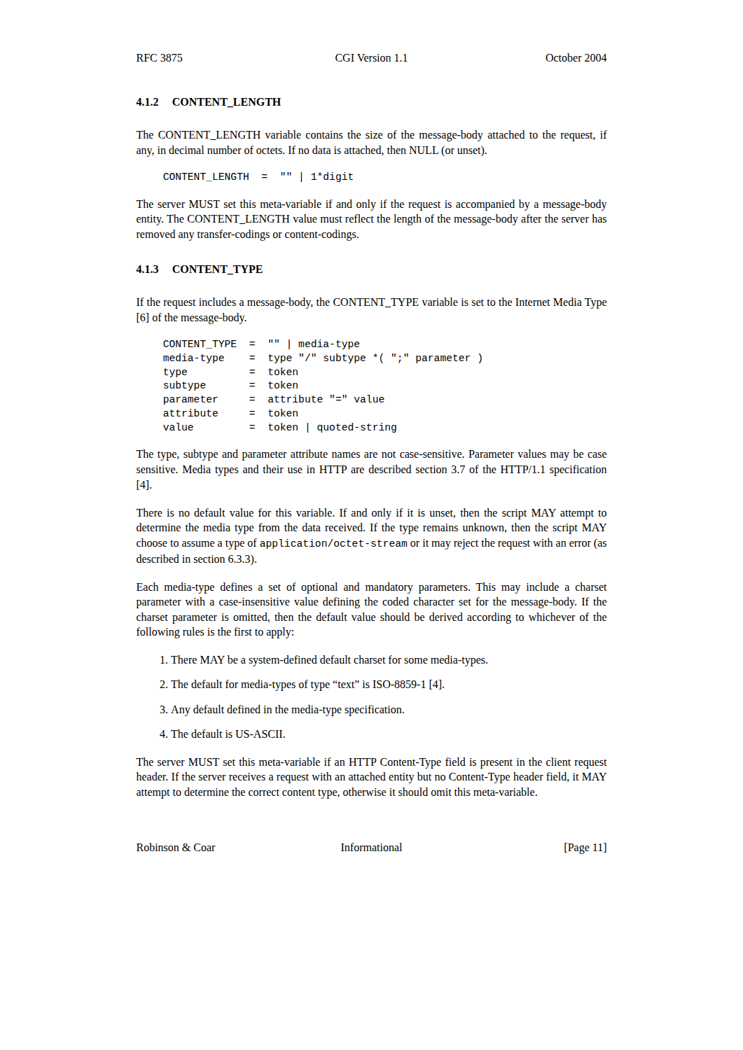RFC 3875
CGI Version 1.1
October 2004
4.1.2 CONTENT_LENGTH
The CONTENT_LENGTH variable contains the size of the message-body attached to the request, if any, in decimal number of octets. If no data is attached, then NULL (or unset).
CONTENT_LENGTH  =  "" | 1*digit
The server MUST set this meta-variable if and only if the request is accompanied by a message-body entity. The CONTENT_LENGTH value must reflect the length of the message-body after the server has removed any transfer-codings or content-codings.
4.1.3 CONTENT_TYPE
If the request includes a message-body, the CONTENT_TYPE variable is set to the Internet Media Type [6] of the message-body.
CONTENT_TYPE  =  "" | media-type
media-type    =  type "/" subtype *( ";" parameter )
type          =  token
subtype       =  token
parameter     =  attribute "=" value
attribute     =  token
value         =  token | quoted-string
The type, subtype and parameter attribute names are not case-sensitive. Parameter values may be case sensitive. Media types and their use in HTTP are described section 3.7 of the HTTP/1.1 specification [4].
There is no default value for this variable. If and only if it is unset, then the script MAY attempt to determine the media type from the data received. If the type remains unknown, then the script MAY choose to assume a type of application/octet-stream or it may reject the request with an error (as described in section 6.3.3).
Each media-type defines a set of optional and mandatory parameters. This may include a charset parameter with a case-insensitive value defining the coded character set for the message-body. If the charset parameter is omitted, then the default value should be derived according to whichever of the following rules is the first to apply:
There MAY be a system-defined default charset for some media-types.
The default for media-types of type “text” is ISO-8859-1 [4].
Any default defined in the media-type specification.
The default is US-ASCII.
The server MUST set this meta-variable if an HTTP Content-Type field is present in the client request header. If the server receives a request with an attached entity but no Content-Type header field, it MAY attempt to determine the correct content type, otherwise it should omit this meta-variable.
Robinson & Coar
Informational
[Page 11]